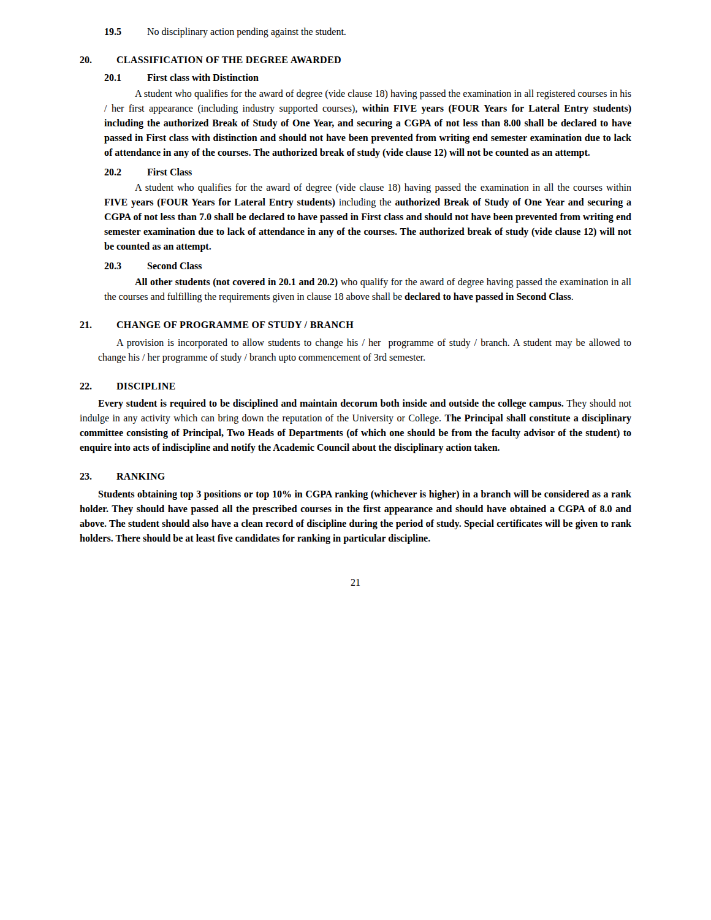19.5
No disciplinary action pending against the student.
20.
CLASSIFICATION OF THE DEGREE AWARDED
20.1
First class with Distinction
A student who qualifies for the award of degree (vide clause 18) having passed the examination in all registered courses in his / her first appearance (including industry supported courses), within FIVE years (FOUR Years for Lateral Entry students) including the authorized Break of Study of One Year, and securing a CGPA of not less than 8.00 shall be declared to have passed in First class with distinction and should not have been prevented from writing end semester examination due to lack of attendance in any of the courses. The authorized break of study (vide clause 12) will not be counted as an attempt.
20.2
First Class
A student who qualifies for the award of degree (vide clause 18) having passed the examination in all the courses within FIVE years (FOUR Years for Lateral Entry students) including the authorized Break of Study of One Year and securing a CGPA of not less than 7.0 shall be declared to have passed in First class and should not have been prevented from writing end semester examination due to lack of attendance in any of the courses. The authorized break of study (vide clause 12) will not be counted as an attempt.
20.3
Second Class
All other students (not covered in 20.1 and 20.2) who qualify for the award of degree having passed the examination in all the courses and fulfilling the requirements given in clause 18 above shall be declared to have passed in Second Class.
21.
CHANGE OF PROGRAMME OF STUDY / BRANCH
A provision is incorporated to allow students to change his / her programme of study / branch. A student may be allowed to change his / her programme of study / branch upto commencement of 3rd semester.
22.
DISCIPLINE
Every student is required to be disciplined and maintain decorum both inside and outside the college campus. They should not indulge in any activity which can bring down the reputation of the University or College. The Principal shall constitute a disciplinary committee consisting of Principal, Two Heads of Departments (of which one should be from the faculty advisor of the student) to enquire into acts of indiscipline and notify the Academic Council about the disciplinary action taken.
23.
RANKING
Students obtaining top 3 positions or top 10% in CGPA ranking (whichever is higher) in a branch will be considered as a rank holder. They should have passed all the prescribed courses in the first appearance and should have obtained a CGPA of 8.0 and above. The student should also have a clean record of discipline during the period of study. Special certificates will be given to rank holders. There should be at least five candidates for ranking in particular discipline.
21